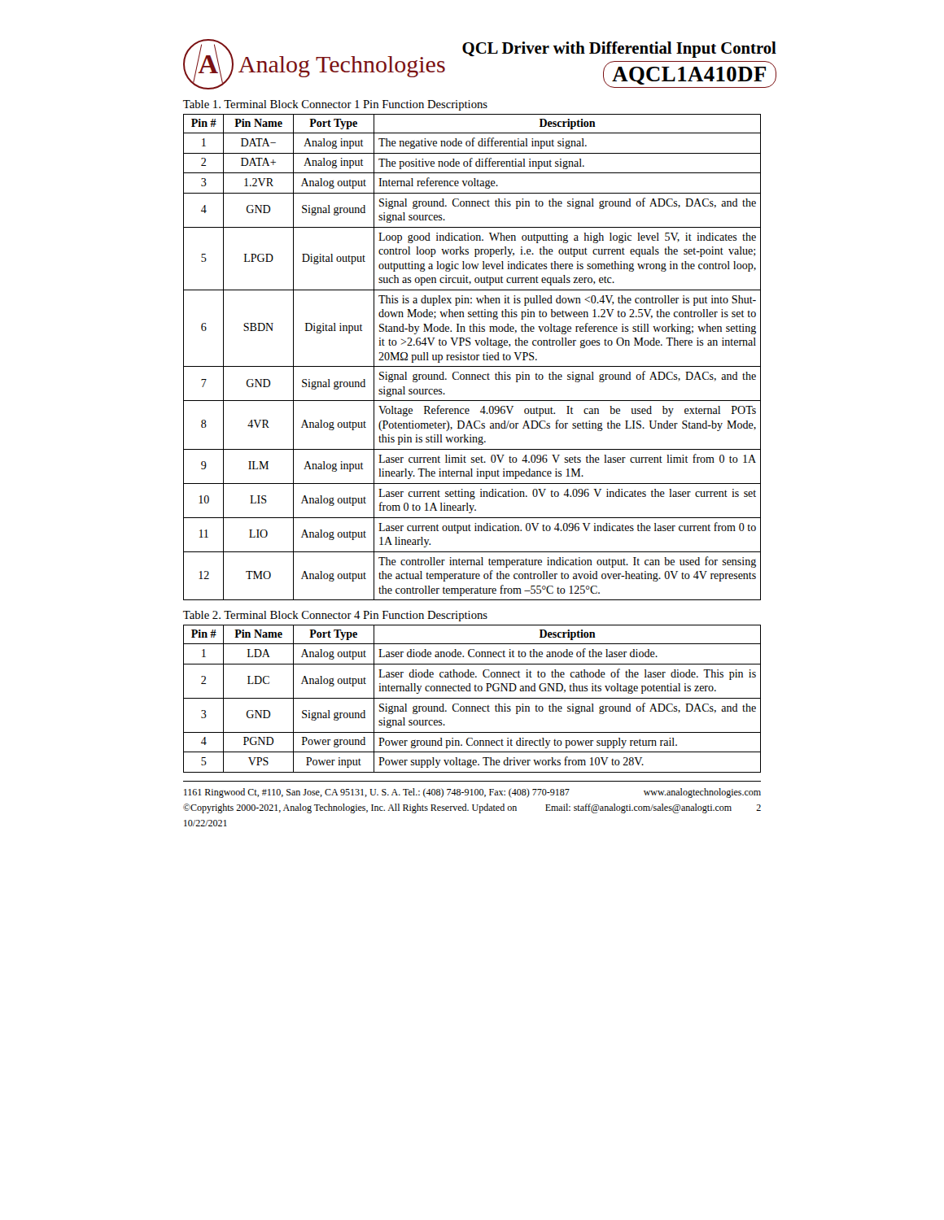A
Analog Technologies
QCL Driver with Differential Input Control
AQCL1A410DF
Table 1. Terminal Block Connector 1 Pin Function Descriptions
| Pin # | Pin Name | Port Type | Description |
| --- | --- | --- | --- |
| 1 | DATA− | Analog input | The negative node of differential input signal. |
| 2 | DATA+ | Analog input | The positive node of differential input signal. |
| 3 | 1.2VR | Analog output | Internal reference voltage. |
| 4 | GND | Signal ground | Signal ground. Connect this pin to the signal ground of ADCs, DACs, and the signal sources. |
| 5 | LPGD | Digital output | Loop good indication. When outputting a high logic level 5V, it indicates the control loop works properly, i.e. the output current equals the set-point value; outputting a logic low level indicates there is something wrong in the control loop, such as open circuit, output current equals zero, etc. |
| 6 | SBDN | Digital input | This is a duplex pin: when it is pulled down <0.4V, the controller is put into Shut-down Mode; when setting this pin to between 1.2V to 2.5V, the controller is set to Stand-by Mode. In this mode, the voltage reference is still working; when setting it to >2.64V to VPS voltage, the controller goes to On Mode. There is an internal 20MΩ pull up resistor tied to VPS. |
| 7 | GND | Signal ground | Signal ground. Connect this pin to the signal ground of ADCs, DACs, and the signal sources. |
| 8 | 4VR | Analog output | Voltage Reference 4.096V output. It can be used by external POTs (Potentiometer), DACs and/or ADCs for setting the LIS. Under Stand-by Mode, this pin is still working. |
| 9 | ILM | Analog input | Laser current limit set. 0V to 4.096 V sets the laser current limit from 0 to 1A linearly. The internal input impedance is 1M. |
| 10 | LIS | Analog output | Laser current setting indication. 0V to 4.096 V indicates the laser current is set from 0 to 1A linearly. |
| 11 | LIO | Analog output | Laser current output indication. 0V to 4.096 V indicates the laser current from 0 to 1A linearly. |
| 12 | TMO | Analog output | The controller internal temperature indication output. It can be used for sensing the actual temperature of the controller to avoid over-heating. 0V to 4V represents the controller temperature from –55°C to 125°C. |
Table 2. Terminal Block Connector 4 Pin Function Descriptions
| Pin # | Pin Name | Port Type | Description |
| --- | --- | --- | --- |
| 1 | LDA | Analog output | Laser diode anode. Connect it to the anode of the laser diode. |
| 2 | LDC | Analog output | Laser diode cathode. Connect it to the cathode of the laser diode. This pin is internally connected to PGND and GND, thus its voltage potential is zero. |
| 3 | GND | Signal ground | Signal ground. Connect this pin to the signal ground of ADCs, DACs, and the signal sources. |
| 4 | PGND | Power ground | Power ground pin. Connect it directly to power supply return rail. |
| 5 | VPS | Power input | Power supply voltage. The driver works from 10V to 28V. |
1161 Ringwood Ct, #110, San Jose, CA 95131, U. S. A. Tel.: (408) 748-9100, Fax: (408) 770-9187
www.analogtechnologies.com
©Copyrights 2000-2021, Analog Technologies, Inc. All Rights Reserved. Updated on 10/22/2021
Email: staff@analogti.com/sales@analogti.com
2